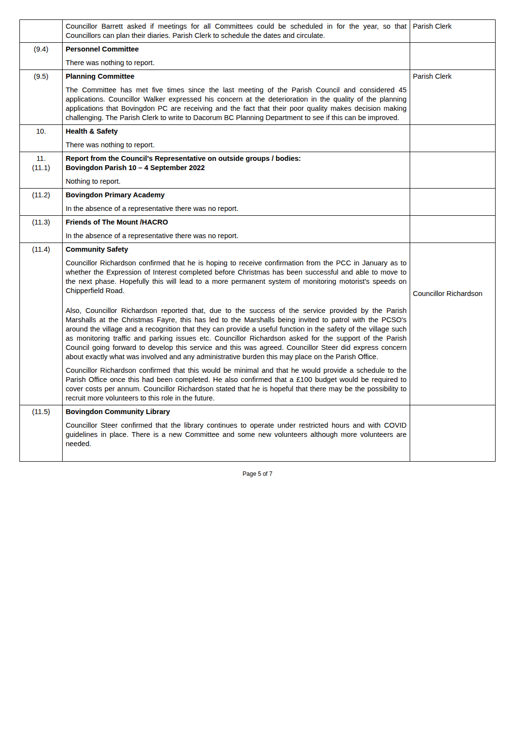| | Councillor Barrett asked if meetings for all Committees could be scheduled in for the year, so that Councillors can plan their diaries. Parish Clerk to schedule the dates and circulate. | Parish Clerk |
| (9.4) | Personnel Committee There was nothing to report. | |
| (9.5) | Planning Committee The Committee has met five times since the last meeting of the Parish Council and considered 45 applications. Councillor Walker expressed his concern at the deterioration in the quality of the planning applications that Bovingdon PC are receiving and the fact that their poor quality makes decision making challenging. The Parish Clerk to write to Dacorum BC Planning Department to see if this can be improved. | Parish Clerk |
| 10. | Health & Safety There was nothing to report. | |
| 11. (11.1) | Report from the Council's Representative on outside groups / bodies: Bovingdon Parish 10 – 4 September 2022 Nothing to report. | |
| (11.2) | Bovingdon Primary Academy In the absence of a representative there was no report. | |
| (11.3) | Friends of The Mount /HACRO In the absence of a representative there was no report. | |
| (11.4) | Community Safety Councillor Richardson confirmed that he is hoping to receive confirmation from the PCC in January as to whether the Expression of Interest completed before Christmas has been successful and able to move to the next phase. Hopefully this will lead to a more permanent system of monitoring motorist's speeds on Chipperfield Road. Also, Councillor Richardson reported that, due to the success of the service provided by the Parish Marshalls at the Christmas Fayre, this has led to the Marshalls being invited to patrol with the PCSO's around the village and a recognition that they can provide a useful function in the safety of the village such as monitoring traffic and parking issues etc. Councillor Richardson asked for the support of the Parish Council going forward to develop this service and this was agreed. Councillor Steer did express concern about exactly what was involved and any administrative burden this may place on the Parish Office. Councillor Richardson confirmed that this would be minimal and that he would provide a schedule to the Parish Office once this had been completed. He also confirmed that a £100 budget would be required to cover costs per annum. Councillor Richardson stated that he is hopeful that there may be the possibility to recruit more volunteers to this role in the future. | Councillor Richardson |
| (11.5) | Bovingdon Community Library Councillor Steer confirmed that the library continues to operate under restricted hours and with COVID guidelines in place. There is a new Committee and some new volunteers although more volunteers are needed. | |
Page 5 of 7